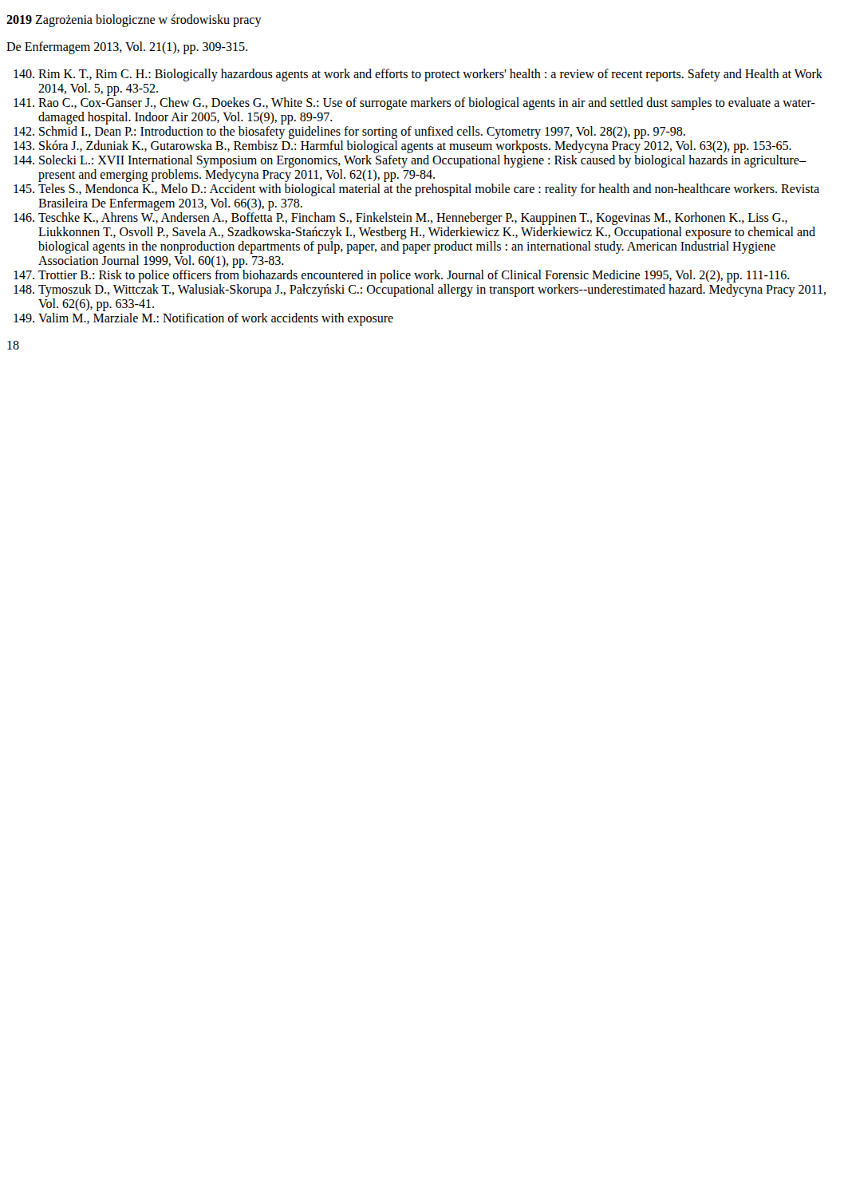2019 Zagrożenia biologiczne w środowisku pracy
De Enfermagem 2013, Vol. 21(1), pp. 309-315.
Rim K. T., Rim C. H.: Biologically hazardous agents at work and efforts to protect workers' health : a review of recent reports. Safety and Health at Work 2014, Vol. 5, pp. 43-52.
Rao C., Cox-Ganser J., Chew G., Doekes G., White S.: Use of surrogate markers of biological agents in air and settled dust samples to evaluate a water-damaged hospital. Indoor Air 2005, Vol. 15(9), pp. 89-97.
Schmid I., Dean P.: Introduction to the biosafety guidelines for sorting of unfixed cells. Cytometry 1997, Vol. 28(2), pp. 97-98.
Skóra J., Zduniak K., Gutarowska B., Rembisz D.: Harmful biological agents at museum workposts. Medycyna Pracy 2012, Vol. 63(2), pp. 153-65.
Solecki L.: XVII International Symposium on Ergonomics, Work Safety and Occupational hygiene : Risk caused by biological hazards in agriculture–present and emerging problems. Medycyna Pracy 2011, Vol. 62(1), pp. 79-84.
Teles S., Mendonca K., Melo D.: Accident with biological material at the prehospital mobile care : reality for health and non-healthcare workers. Revista Brasileira De Enfermagem 2013, Vol. 66(3), p. 378.
Teschke K., Ahrens W., Andersen A., Boffetta P., Fincham S., Finkelstein M., Henneberger P., Kauppinen T., Kogevinas M., Korhonen K., Liss G., Liukkonnen T., Osvoll P., Savela A., Szadkowska-Stańczyk I., Westberg H., Widerkiewicz K., Widerkiewicz K., Occupational exposure to chemical and biological agents in the nonproduction departments of pulp, paper, and paper product mills : an international study. American Industrial Hygiene Association Journal 1999, Vol. 60(1), pp. 73-83.
Trottier B.: Risk to police officers from biohazards encountered in police work. Journal of Clinical Forensic Medicine 1995, Vol. 2(2), pp. 111-116.
Tymoszuk D., Wittczak T., Walusiak-Skorupa J., Pałczyński C.: Occupational allergy in transport workers--underestimated hazard. Medycyna Pracy 2011, Vol. 62(6), pp. 633-41.
Valim M., Marziale M.: Notification of work accidents with exposure
18